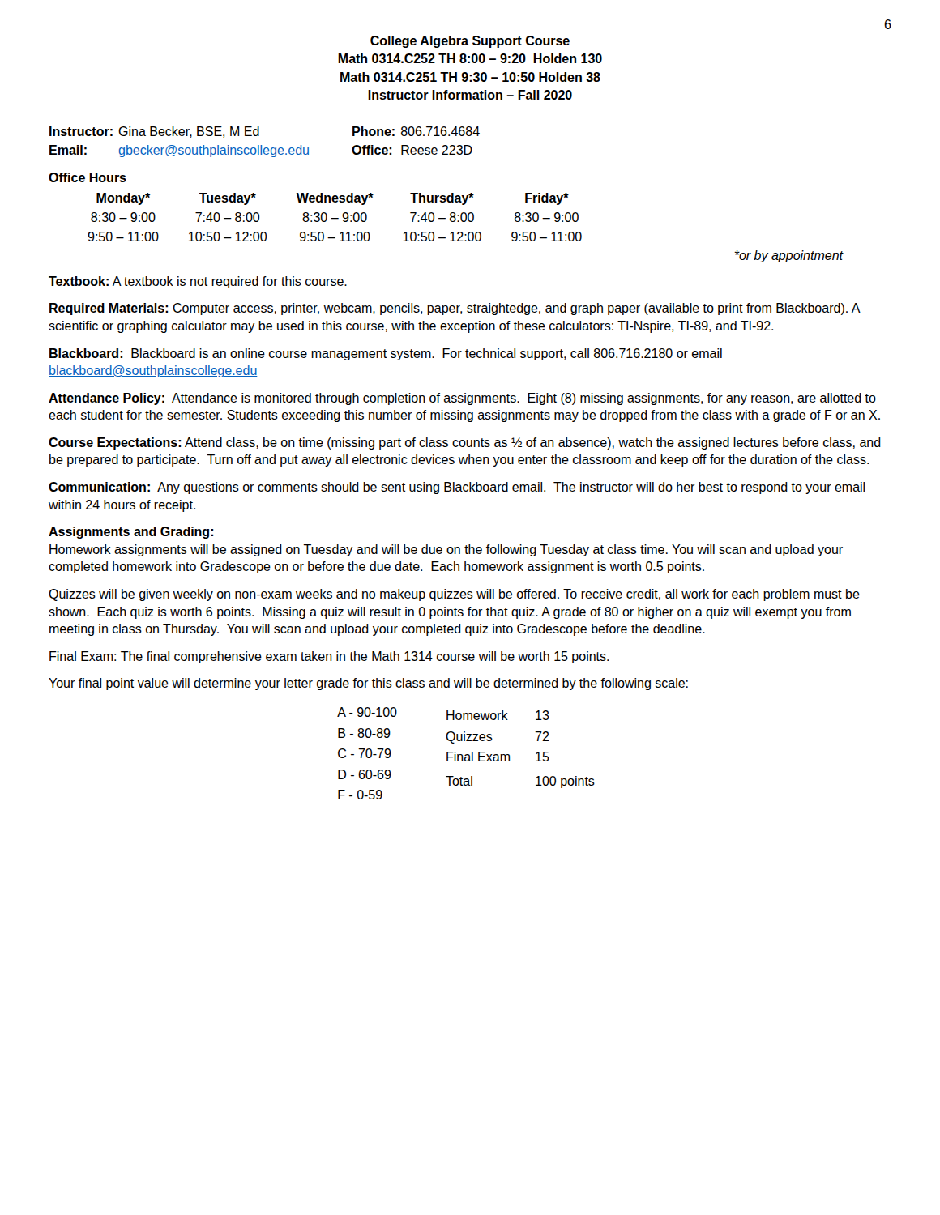6
College Algebra Support Course
Math 0314.C252 TH 8:00 – 9:20 Holden 130
Math 0314.C251 TH 9:30 – 10:50 Holden 38
Instructor Information – Fall 2020
| Instructor: | Gina Becker, BSE, M Ed | | Phone: | 806.716.4684 |
| Email: | gbecker@southplainscollege.edu | | Office: | Reese 223D |
Office Hours
| Monday* | Tuesday* | Wednesday* | Thursday* | Friday* |
| --- | --- | --- | --- | --- |
| 8:30 – 9:00 | 7:40 – 8:00 | 8:30 – 9:00 | 7:40 – 8:00 | 8:30 – 9:00 |
| 9:50 – 11:00 | 10:50 – 12:00 | 9:50 – 11:00 | 10:50 – 12:00 | 9:50 – 11:00 |
*or by appointment
Textbook: A textbook is not required for this course.
Required Materials: Computer access, printer, webcam, pencils, paper, straightedge, and graph paper (available to print from Blackboard). A scientific or graphing calculator may be used in this course, with the exception of these calculators: TI-Nspire, TI-89, and TI-92.
Blackboard: Blackboard is an online course management system. For technical support, call 806.716.2180 or email blackboard@southplainscollege.edu
Attendance Policy: Attendance is monitored through completion of assignments. Eight (8) missing assignments, for any reason, are allotted to each student for the semester. Students exceeding this number of missing assignments may be dropped from the class with a grade of F or an X.
Course Expectations: Attend class, be on time (missing part of class counts as ½ of an absence), watch the assigned lectures before class, and be prepared to participate. Turn off and put away all electronic devices when you enter the classroom and keep off for the duration of the class.
Communication: Any questions or comments should be sent using Blackboard email. The instructor will do her best to respond to your email within 24 hours of receipt.
Assignments and Grading:
Homework assignments will be assigned on Tuesday and will be due on the following Tuesday at class time. You will scan and upload your completed homework into Gradescope on or before the due date. Each homework assignment is worth 0.5 points.
Quizzes will be given weekly on non-exam weeks and no makeup quizzes will be offered. To receive credit, all work for each problem must be shown. Each quiz is worth 6 points. Missing a quiz will result in 0 points for that quiz. A grade of 80 or higher on a quiz will exempt you from meeting in class on Thursday. You will scan and upload your completed quiz into Gradescope before the deadline.
Final Exam: The final comprehensive exam taken in the Math 1314 course will be worth 15 points.
Your final point value will determine your letter grade for this class and will be determined by the following scale:
A - 90-100
B - 80-89
C - 70-79
D - 60-69
F - 0-59
| Homework | 13 |
| Quizzes | 72 |
| Final Exam | 15 |
| Total | 100 points |